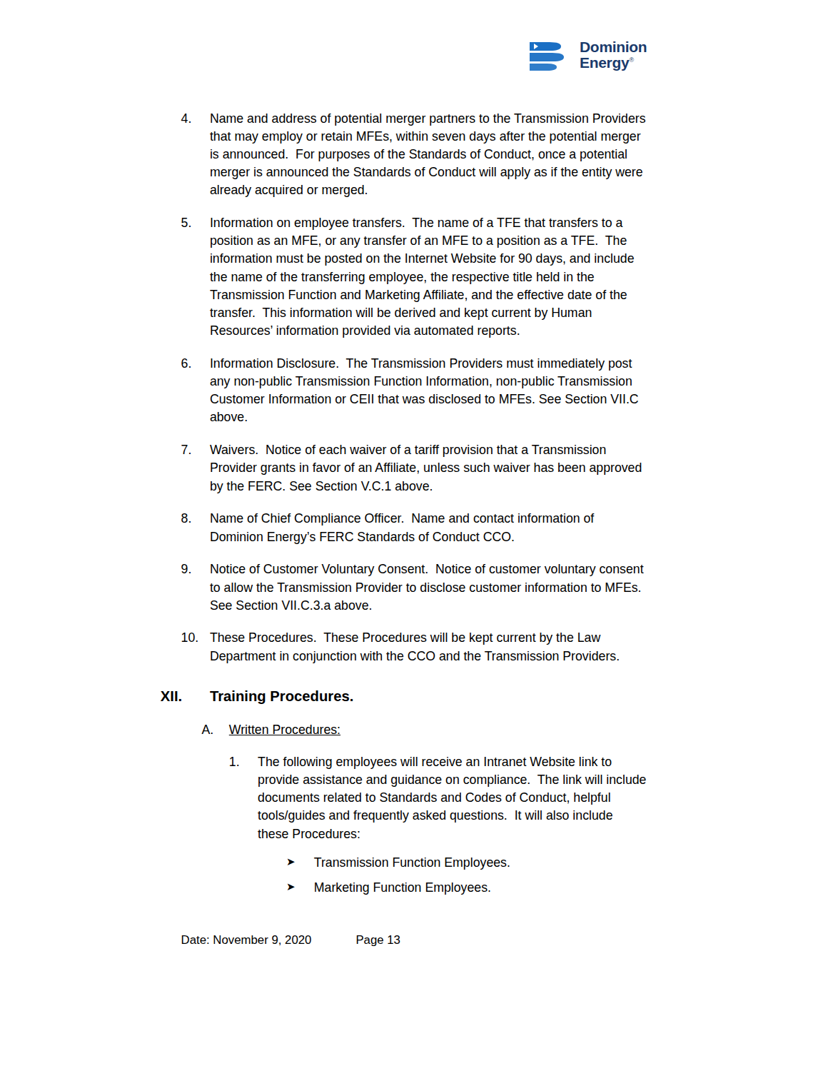Dominion
Energy®
4. Name and address of potential merger partners to the Transmission Providers that may employ or retain MFEs, within seven days after the potential merger is announced. For purposes of the Standards of Conduct, once a potential merger is announced the Standards of Conduct will apply as if the entity were already acquired or merged.
5. Information on employee transfers. The name of a TFE that transfers to a position as an MFE, or any transfer of an MFE to a position as a TFE. The information must be posted on the Internet Website for 90 days, and include the name of the transferring employee, the respective title held in the Transmission Function and Marketing Affiliate, and the effective date of the transfer. This information will be derived and kept current by Human Resources’ information provided via automated reports.
6. Information Disclosure. The Transmission Providers must immediately post any non-public Transmission Function Information, non-public Transmission Customer Information or CEII that was disclosed to MFEs. See Section VII.C above.
7. Waivers. Notice of each waiver of a tariff provision that a Transmission Provider grants in favor of an Affiliate, unless such waiver has been approved by the FERC. See Section V.C.1 above.
8. Name of Chief Compliance Officer. Name and contact information of Dominion Energy’s FERC Standards of Conduct CCO.
9. Notice of Customer Voluntary Consent. Notice of customer voluntary consent to allow the Transmission Provider to disclose customer information to MFEs. See Section VII.C.3.a above.
10. These Procedures. These Procedures will be kept current by the Law Department in conjunction with the CCO and the Transmission Providers.
XII. Training Procedures.
A. Written Procedures:
1. The following employees will receive an Intranet Website link to provide assistance and guidance on compliance. The link will include documents related to Standards and Codes of Conduct, helpful tools/guides and frequently asked questions. It will also include these Procedures:
Transmission Function Employees.
Marketing Function Employees.
Date: November 9, 2020
Page 13